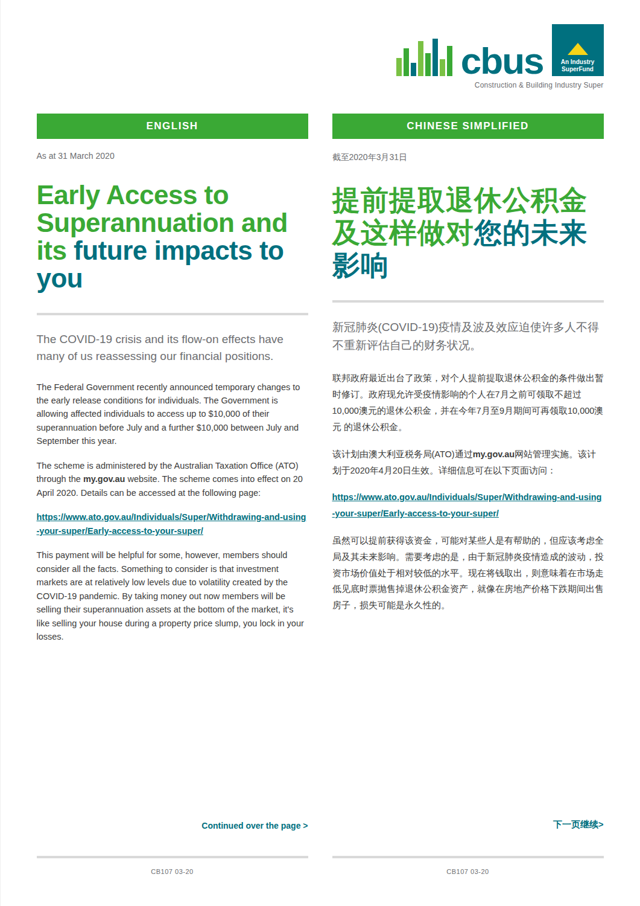cbus
An Industry
SuperFund
Construction & Building Industry Super
ENGLISH
As at 31 March 2020
Early Access to Superannuation and its future impacts to you
The COVID-19 crisis and its flow-on effects have many of us reassessing our financial positions.
The Federal Government recently announced temporary changes to the early release conditions for individuals. The Government is allowing affected individuals to access up to $10,000 of their superannuation before July and a further $10,000 between July and September this year.
The scheme is administered by the Australian Taxation Office (ATO) through the my.gov.au website. The scheme comes into effect on 20 April 2020. Details can be accessed at the following page:
https://www.ato.gov.au/Individuals/Super/Withdrawing-and-using-your-super/Early-access-to-your-super/
This payment will be helpful for some, however, members should consider all the facts. Something to consider is that investment markets are at relatively low levels due to volatility created by the COVID-19 pandemic. By taking money out now members will be selling their superannuation assets at the bottom of the market, it's like selling your house during a property price slump, you lock in your losses.
Continued over the page >
CHINESE SIMPLIFIED
截至2020年3月31日
提前提取退休公积金及这样做对您的未来影响
新冠肺炎(COVID-19)疫情及波及效应迫使许多人不得不重新评估自己的财务状况。
联邦政府最近出台了政策，对个人提前提取退休公积金的条件做出暂时修订。政府现允许受疫情影响的个人在7月之前可领取不超过10,000澳元的退休公积金，并在今年7月至9月期间可再领取10,000澳元 的退休公积金。
该计划由澳大利亚税务局(ATO)通过my.gov.au网站管理实施。该计划于2020年4月20日生效。详细信息可在以下页面访问：
https://www.ato.gov.au/Individuals/Super/Withdrawing-and-using-your-super/Early-access-to-your-super/
虽然可以提前获得该资金，可能对某些人是有帮助的，但应该考虑全局及其未来影响。需要考虑的是，由于新冠肺炎疫情造成的波动，投资市场价值处于相对较低的水平。现在将钱取出，则意味着在市场走低见底时票抛售掉退休公积金资产，就像在房地产价格下跌期间出售房子，损失可能是永久性的。
下一页继续>
CB107 03-20
CB107 03-20